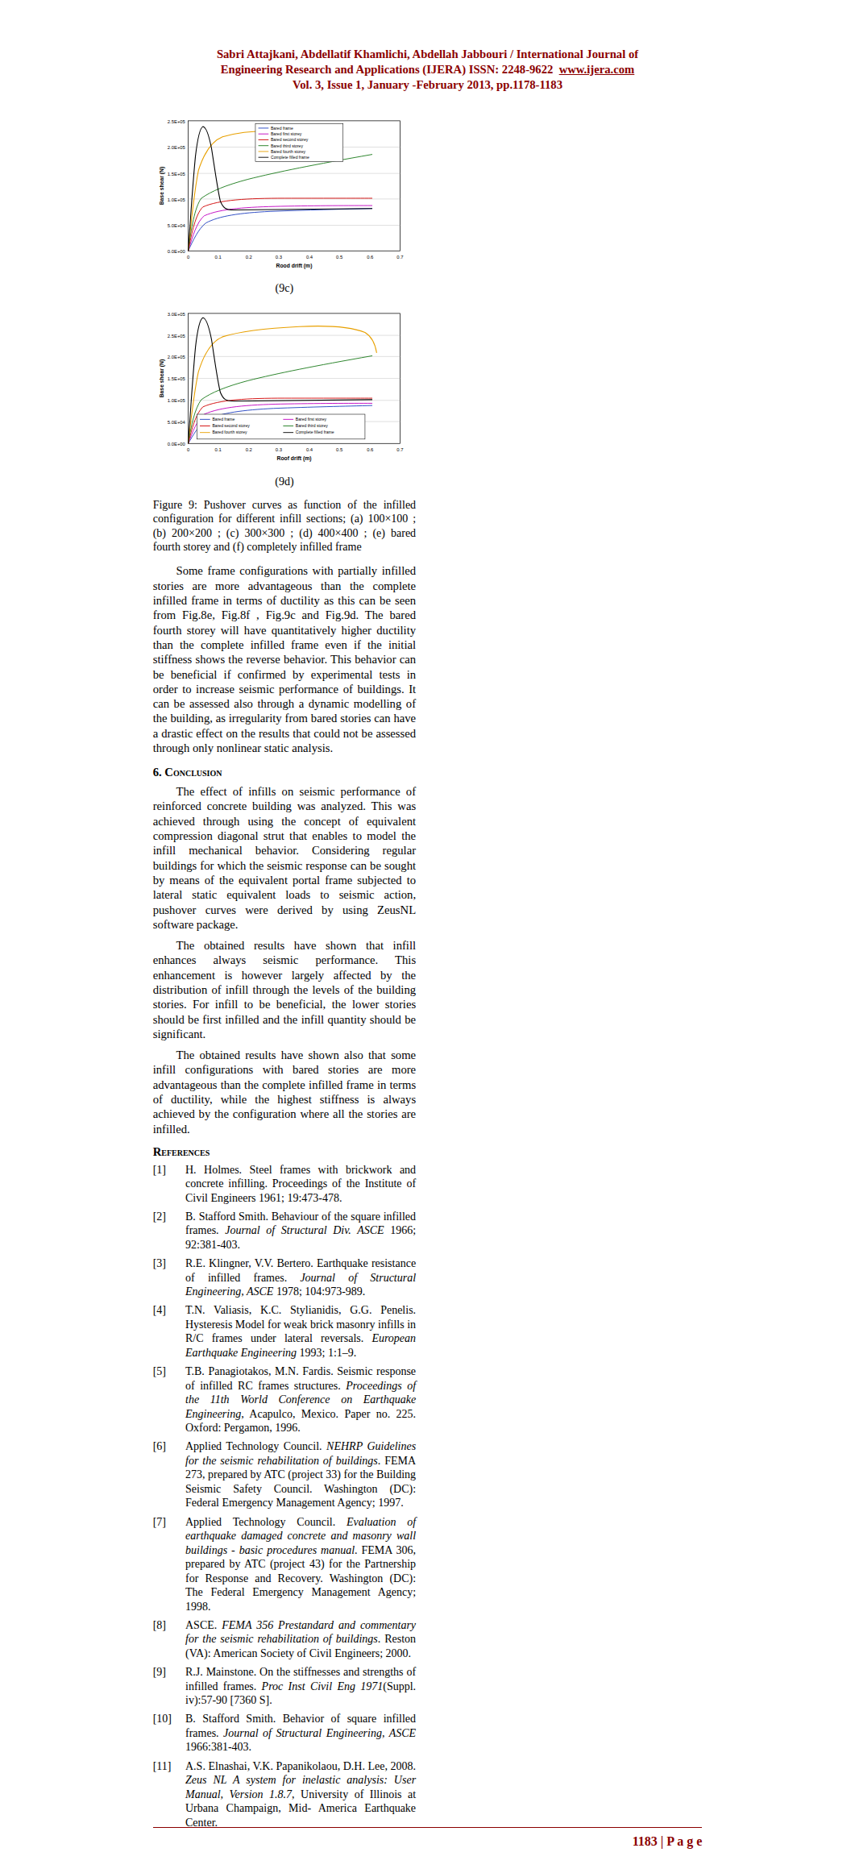Sabri Attajkani, Abdellatif Khamlichi, Abdellah Jabbouri / International Journal of
Engineering Research and Applications (IJERA) ISSN: 2248-9622 www.ijera.com
Vol. 3, Issue 1, January -February 2013, pp.1178-1183
2.5E+05 2.0E+05 1.5E+05 1.0E+05 5.0E+04 0.0E+00 0 0.1 0.2 0.3 0.4 0.5 0.6 0.7 Rood drift (m) Base shear (N) Bared frame Bared first storey Bared second storey Bared third storey Bared fourth storey Complete filled frame
(9c)
3.0E+05 2.5E+05 2.0E+05 1.5E+05 1.0E+05 5.0E+04 0.0E+00 0 0.1 0.2 0.3 0.4 0.5 0.6 0.7 Roof drift (m) Base shear (N) Bared frame Bared second storey Bared fourth storey Bared first storey Bared third storey Complete filled frame
(9d)
Figure 9: Pushover curves as function of the infilled configuration for different infill sections; (a) 100×100 ; (b) 200×200 ; (c) 300×300 ; (d) 400×400 ; (e) bared fourth storey and (f) completely infilled frame
Some frame configurations with partially infilled stories are more advantageous than the complete infilled frame in terms of ductility as this can be seen from Fig.8e, Fig.8f , Fig.9c and Fig.9d. The bared fourth storey will have quantitatively higher ductility than the complete infilled frame even if the initial stiffness shows the reverse behavior. This behavior can be beneficial if confirmed by experimental tests in order to increase seismic performance of buildings. It can be assessed also through a dynamic modelling of the building, as irregularity from bared stories can have a drastic effect on the results that could not be assessed through only nonlinear static analysis.
6. Conclusion
The effect of infills on seismic performance of reinforced concrete building was analyzed. This was achieved through using the concept of equivalent compression diagonal strut that enables to model the infill mechanical behavior. Considering regular buildings for which the seismic response can be sought by means of the equivalent portal frame subjected to lateral static equivalent loads to seismic action, pushover curves were derived by using ZeusNL software package.
The obtained results have shown that infill enhances always seismic performance. This enhancement is however largely affected by the distribution of infill through the levels of the building stories. For infill to be beneficial, the lower stories should be first infilled and the infill quantity should be significant.
The obtained results have shown also that some infill configurations with bared stories are more advantageous than the complete infilled frame in terms of ductility, while the highest stiffness is always achieved by the configuration where all the stories are infilled.
References
[1] H. Holmes. Steel frames with brickwork and concrete infilling. Proceedings of the Institute of Civil Engineers 1961; 19:473-478.
[2] B. Stafford Smith. Behaviour of the square infilled frames. Journal of Structural Div. ASCE 1966; 92:381-403.
[3] R.E. Klingner, V.V. Bertero. Earthquake resistance of infilled frames. Journal of Structural Engineering, ASCE 1978; 104:973-989.
[4] T.N. Valiasis, K.C. Stylianidis, G.G. Penelis. Hysteresis Model for weak brick masonry infills in R/C frames under lateral reversals. European Earthquake Engineering 1993; 1:1–9.
[5] T.B. Panagiotakos, M.N. Fardis. Seismic response of infilled RC frames structures. Proceedings of the 11th World Conference on Earthquake Engineering, Acapulco, Mexico. Paper no. 225. Oxford: Pergamon, 1996.
[6] Applied Technology Council. NEHRP Guidelines for the seismic rehabilitation of buildings. FEMA 273, prepared by ATC (project 33) for the Building Seismic Safety Council. Washington (DC): Federal Emergency Management Agency; 1997.
[7] Applied Technology Council. Evaluation of earthquake damaged concrete and masonry wall buildings - basic procedures manual. FEMA 306, prepared by ATC (project 43) for the Partnership for Response and Recovery. Washington (DC): The Federal Emergency Management Agency; 1998.
[8] ASCE. FEMA 356 Prestandard and commentary for the seismic rehabilitation of buildings. Reston (VA): American Society of Civil Engineers; 2000.
[9] R.J. Mainstone. On the stiffnesses and strengths of infilled frames. Proc Inst Civil Eng 1971(Suppl. iv):57-90 [7360 S].
[10] B. Stafford Smith. Behavior of square infilled frames. Journal of Structural Engineering, ASCE 1966:381-403.
[11] A.S. Elnashai, V.K. Papanikolaou, D.H. Lee, 2008. Zeus NL A system for inelastic analysis: User Manual, Version 1.8.7, University of Illinois at Urbana Champaign, Mid- America Earthquake Center.
1183 | P a g e